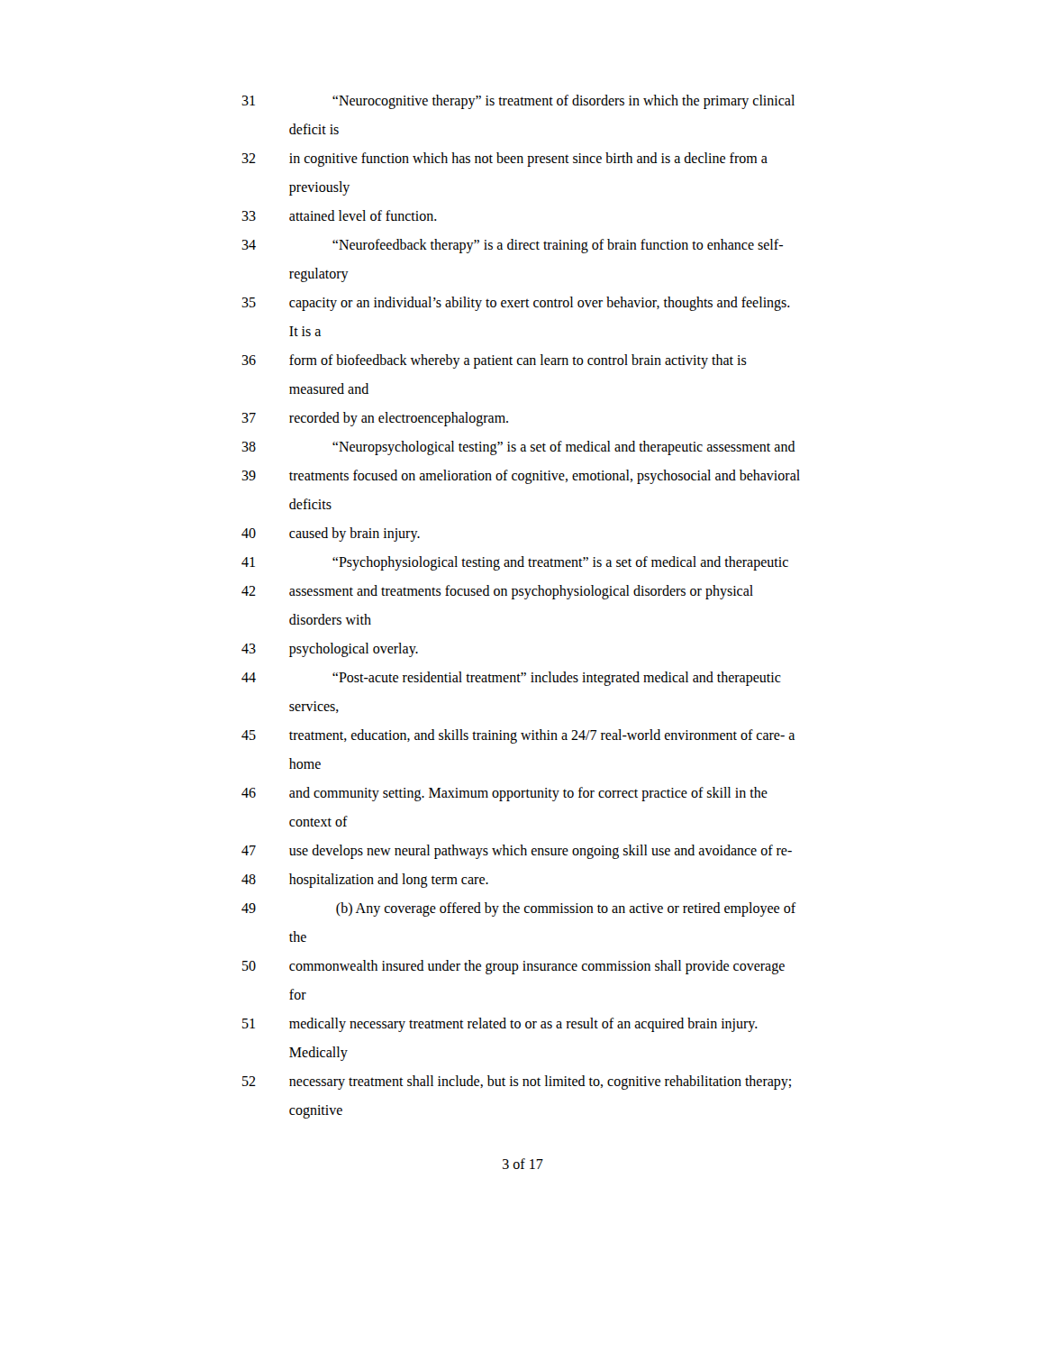31
“Neurocognitive therapy” is treatment of disorders in which the primary clinical deficit is
32
in cognitive function which has not been present since birth and is a decline from a previously
33
attained level of function.
34
“Neurofeedback therapy” is a direct training of brain function to enhance self-regulatory
35
capacity or an individual’s ability to exert control over behavior, thoughts and feelings. It is a
36
form of biofeedback whereby a patient can learn to control brain activity that is measured and
37
recorded by an electroencephalogram.
38
“Neuropsychological testing” is a set of medical and therapeutic assessment and
39
treatments focused on amelioration of cognitive, emotional, psychosocial and behavioral deficits
40
caused by brain injury.
41
“Psychophysiological testing and treatment” is a set of medical and therapeutic
42
assessment and treatments focused on psychophysiological disorders or physical disorders with
43
psychological overlay.
44
“Post-acute residential treatment” includes integrated medical and therapeutic services,
45
treatment, education, and skills training within a 24/7 real-world environment of care- a home
46
and community setting. Maximum opportunity to for correct practice of skill in the context of
47
use develops new neural pathways which ensure ongoing skill use and avoidance of re-
48
hospitalization and long term care.
49
(b) Any coverage offered by the commission to an active or retired employee of the
50
commonwealth insured under the group insurance commission shall provide coverage for
51
medically necessary treatment related to or as a result of an acquired brain injury. Medically
52
necessary treatment shall include, but is not limited to, cognitive rehabilitation therapy; cognitive
3 of 17